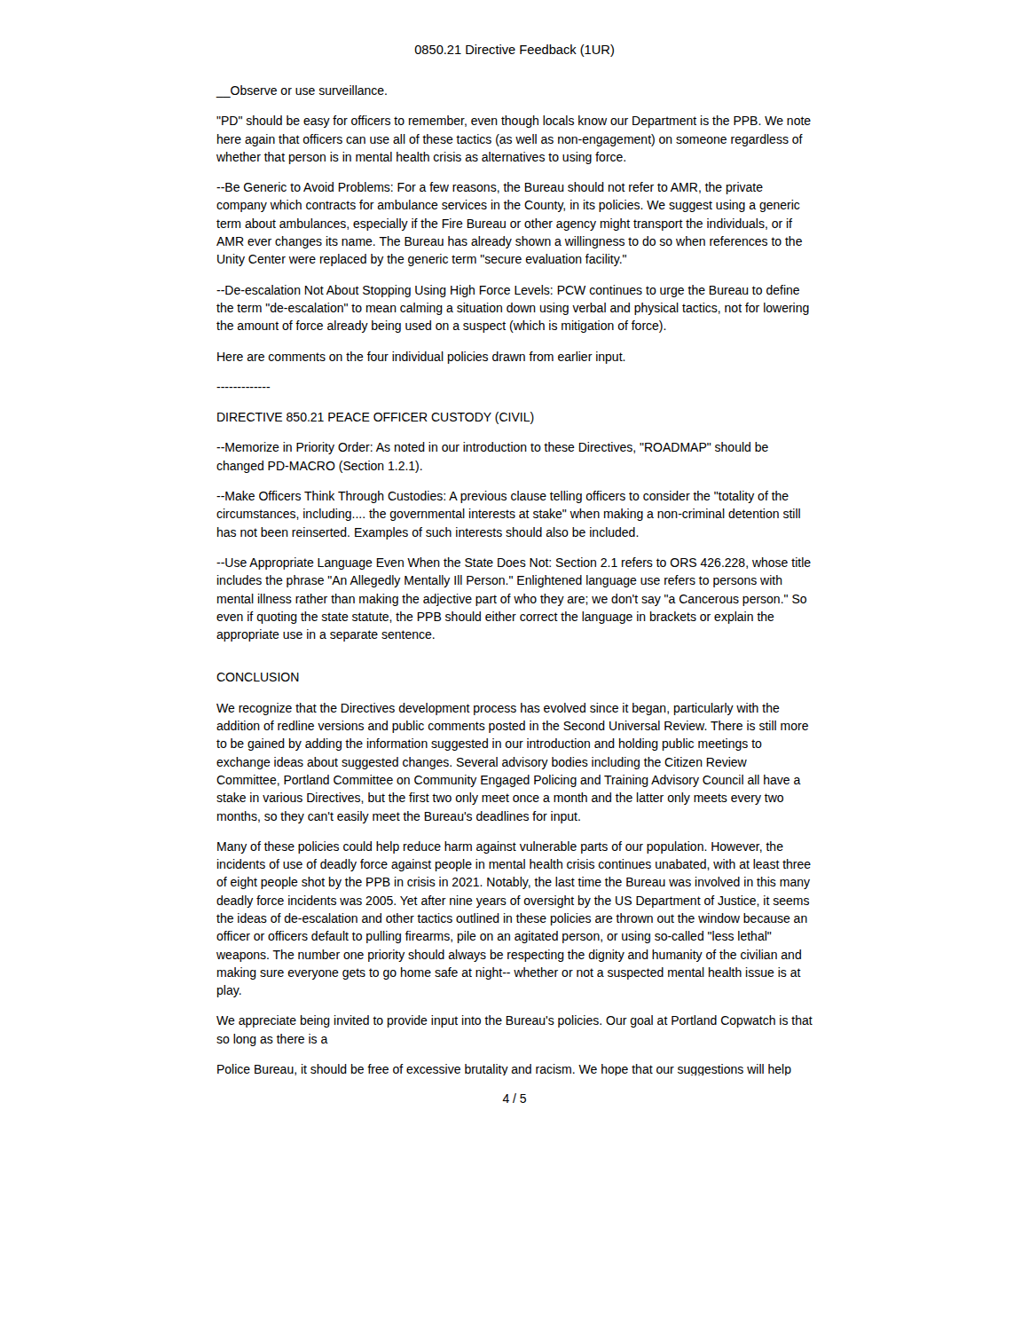0850.21 Directive Feedback (1UR)
__Observe or use surveillance.
"PD" should be easy for officers to remember, even though locals know our Department is the PPB. We note here again that officers can use all of these tactics (as well as non-engagement) on someone regardless of whether that person is in mental health crisis as alternatives to using force.
--Be Generic to Avoid Problems: For a few reasons, the Bureau should not refer to AMR, the private company which contracts for ambulance services in the County, in its policies. We suggest using a generic term about ambulances, especially if the Fire Bureau or other agency might transport the individuals, or if AMR ever changes its name. The Bureau has already shown a willingness to do so when references to the Unity Center were replaced by the generic term "secure evaluation facility."
--De-escalation Not About Stopping Using High Force Levels: PCW continues to urge the Bureau to define the term "de-escalation" to mean calming a situation down using verbal and physical tactics, not for lowering the amount of force already being used on a suspect (which is mitigation of force).
Here are comments on the four individual policies drawn from earlier input.
-------------
DIRECTIVE 850.21 PEACE OFFICER CUSTODY (CIVIL)
--Memorize in Priority Order: As noted in our introduction to these Directives, "ROADMAP" should be changed PD-MACRO (Section 1.2.1).
--Make Officers Think Through Custodies: A previous clause telling officers to consider the "totality of the circumstances, including.... the governmental interests at stake" when making a non-criminal detention still has not been reinserted. Examples of such interests should also be included.
--Use Appropriate Language Even When the State Does Not: Section 2.1 refers to ORS 426.228, whose title includes the phrase "An Allegedly Mentally Ill Person." Enlightened language use refers to persons with mental illness rather than making the adjective part of who they are; we don't say "a Cancerous person." So even if quoting the state statute, the PPB should either correct the language in brackets or explain the appropriate use in a separate sentence.
CONCLUSION
We recognize that the Directives development process has evolved since it began, particularly with the addition of redline versions and public comments posted in the Second Universal Review. There is still more to be gained by adding the information suggested in our introduction and holding public meetings to exchange ideas about suggested changes. Several advisory bodies including the Citizen Review Committee, Portland Committee on Community Engaged Policing and Training Advisory Council all have a stake in various Directives, but the first two only meet once a month and the latter only meets every two months, so they can't easily meet the Bureau's deadlines for input.
Many of these policies could help reduce harm against vulnerable parts of our population. However, the incidents of use of deadly force against people in mental health crisis continues unabated, with at least three of eight people shot by the PPB in crisis in 2021. Notably, the last time the Bureau was involved in this many deadly force incidents was 2005. Yet after nine years of oversight by the US Department of Justice, it seems the ideas of de-escalation and other tactics outlined in these policies are thrown out the window because an officer or officers default to pulling firearms, pile on an agitated person, or using so-called "less lethal" weapons. The number one priority should always be respecting the dignity and humanity of the civilian and making sure everyone gets to go home safe at night-- whether or not a suspected mental health issue is at play.
We appreciate being invited to provide input into the Bureau's policies. Our goal at Portland Copwatch is that so long as there is a
Police Bureau, it should be free of excessive brutality and racism. We hope that our suggestions will help lead to such results.
4 / 5